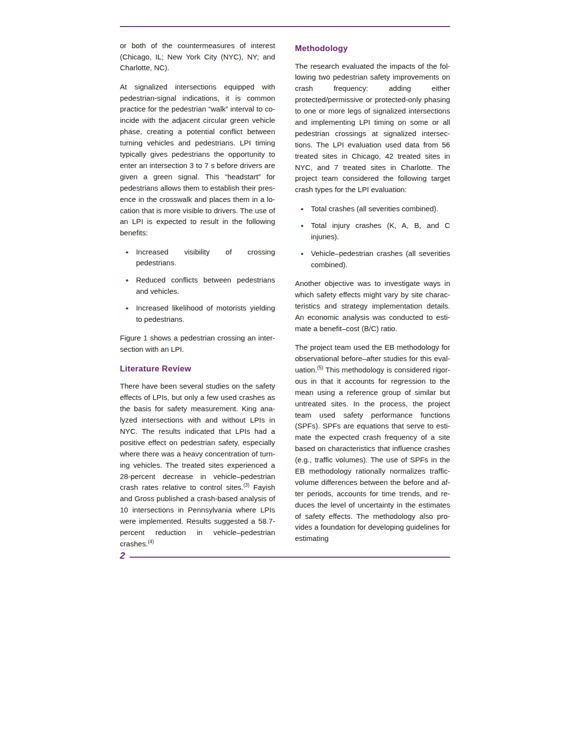or both of the countermeasures of interest (Chicago, IL; New York City (NYC), NY; and Charlotte, NC).
At signalized intersections equipped with pedestrian-signal indications, it is common practice for the pedestrian “walk” interval to coincide with the adjacent circular green vehicle phase, creating a potential conflict between turning vehicles and pedestrians. LPI timing typically gives pedestrians the opportunity to enter an intersection 3 to 7 s before drivers are given a green signal. This “headstart” for pedestrians allows them to establish their presence in the crosswalk and places them in a location that is more visible to drivers. The use of an LPI is expected to result in the following benefits:
Increased visibility of crossing pedestrians.
Reduced conflicts between pedestrians and vehicles.
Increased likelihood of motorists yielding to pedestrians.
Figure 1 shows a pedestrian crossing an intersection with an LPI.
Literature Review
There have been several studies on the safety effects of LPIs, but only a few used crashes as the basis for safety measurement. King analyzed intersections with and without LPIs in NYC. The results indicated that LPIs had a positive effect on pedestrian safety, especially where there was a heavy concentration of turning vehicles. The treated sites experienced a 28-percent decrease in vehicle–pedestrian crash rates relative to control sites.(3) Fayish and Gross published a crash-based analysis of 10 intersections in Pennsylvania where LPIs were implemented. Results suggested a 58.7-percent reduction in vehicle–pedestrian crashes.(4)
Methodology
The research evaluated the impacts of the following two pedestrian safety improvements on crash frequency: adding either protected/permissive or protected-only phasing to one or more legs of signalized intersections and implementing LPI timing on some or all pedestrian crossings at signalized intersections. The LPI evaluation used data from 56 treated sites in Chicago, 42 treated sites in NYC, and 7 treated sites in Charlotte. The project team considered the following target crash types for the LPI evaluation:
Total crashes (all severities combined).
Total injury crashes (K, A, B, and C injuries).
Vehicle–pedestrian crashes (all severities combined).
Another objective was to investigate ways in which safety effects might vary by site characteristics and strategy implementation details. An economic analysis was conducted to estimate a benefit–cost (B/C) ratio.
The project team used the EB methodology for observational before–after studies for this evaluation.(5) This methodology is considered rigorous in that it accounts for regression to the mean using a reference group of similar but untreated sites. In the process, the project team used safety performance functions (SPFs). SPFs are equations that serve to estimate the expected crash frequency of a site based on characteristics that influence crashes (e.g., traffic volumes). The use of SPFs in the EB methodology rationally normalizes traffic-volume differences between the before and after periods, accounts for time trends, and reduces the level of uncertainty in the estimates of safety effects. The methodology also provides a foundation for developing guidelines for estimating
2